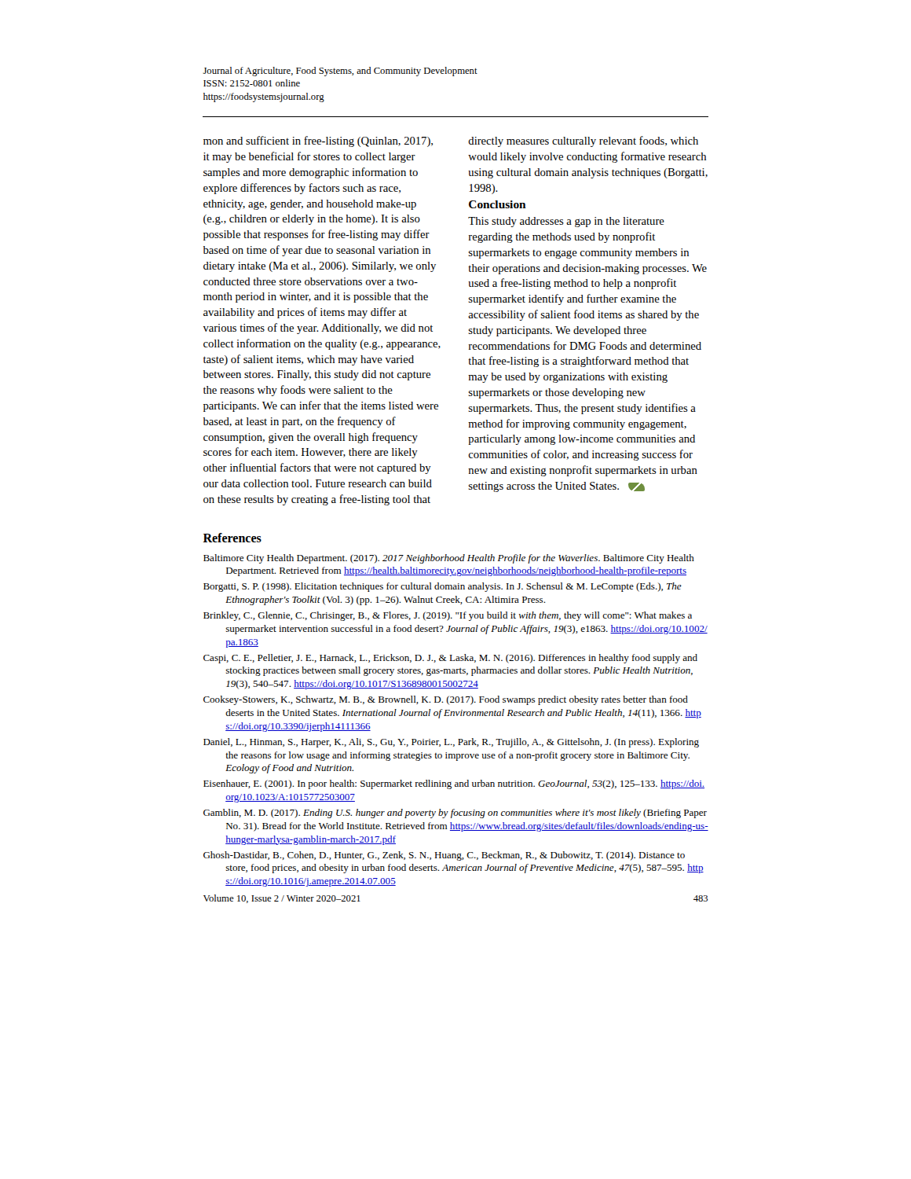Journal of Agriculture, Food Systems, and Community Development ISSN: 2152-0801 online https://foodsystemsjournal.org
mon and sufficient in free-listing (Quinlan, 2017), it may be beneficial for stores to collect larger samples and more demographic information to explore differences by factors such as race, ethnicity, age, gender, and household make-up (e.g., children or elderly in the home). It is also possible that responses for free-listing may differ based on time of year due to seasonal variation in dietary intake (Ma et al., 2006). Similarly, we only conducted three store observations over a two-month period in winter, and it is possible that the availability and prices of items may differ at various times of the year. Additionally, we did not collect information on the quality (e.g., appearance, taste) of salient items, which may have varied between stores. Finally, this study did not capture the reasons why foods were salient to the participants. We can infer that the items listed were based, at least in part, on the frequency of consumption, given the overall high frequency scores for each item. However, there are likely other influential factors that were not captured by our data collection tool. Future research can build on these results by creating a free-listing tool that directly measures culturally relevant foods, which would likely involve conducting formative research using cultural domain analysis techniques (Borgatti, 1998).
Conclusion
This study addresses a gap in the literature regarding the methods used by nonprofit supermarkets to engage community members in their operations and decision-making processes. We used a free-listing method to help a nonprofit supermarket identify and further examine the accessibility of salient food items as shared by the study participants. We developed three recommendations for DMG Foods and determined that free-listing is a straightforward method that may be used by organizations with existing supermarkets or those developing new supermarkets. Thus, the present study identifies a method for improving community engagement, particularly among low-income communities and communities of color, and increasing success for new and existing nonprofit supermarkets in urban settings across the United States.
References
Baltimore City Health Department. (2017). 2017 Neighborhood Health Profile for the Waverlies. Baltimore City Health Department. Retrieved from https://health.baltimorecity.gov/neighborhoods/neighborhood-health-profile-reports
Borgatti, S. P. (1998). Elicitation techniques for cultural domain analysis. In J. Schensul & M. LeCompte (Eds.), The Ethnographer's Toolkit (Vol. 3) (pp. 1–26). Walnut Creek, CA: Altimira Press.
Brinkley, C., Glennie, C., Chrisinger, B., & Flores, J. (2019). "If you build it with them, they will come": What makes a supermarket intervention successful in a food desert? Journal of Public Affairs, 19(3), e1863. https://doi.org/10.1002/pa.1863
Caspi, C. E., Pelletier, J. E., Harnack, L., Erickson, D. J., & Laska, M. N. (2016). Differences in healthy food supply and stocking practices between small grocery stores, gas-marts, pharmacies and dollar stores. Public Health Nutrition, 19(3), 540–547. https://doi.org/10.1017/S1368980015002724
Cooksey-Stowers, K., Schwartz, M. B., & Brownell, K. D. (2017). Food swamps predict obesity rates better than food deserts in the United States. International Journal of Environmental Research and Public Health, 14(11), 1366. https://doi.org/10.3390/ijerph14111366
Daniel, L., Hinman, S., Harper, K., Ali, S., Gu, Y., Poirier, L., Park, R., Trujillo, A., & Gittelsohn, J. (In press). Exploring the reasons for low usage and informing strategies to improve use of a non-profit grocery store in Baltimore City. Ecology of Food and Nutrition.
Eisenhauer, E. (2001). In poor health: Supermarket redlining and urban nutrition. GeoJournal, 53(2), 125–133. https://doi.org/10.1023/A:1015772503007
Gamblin, M. D. (2017). Ending U.S. hunger and poverty by focusing on communities where it's most likely (Briefing Paper No. 31). Bread for the World Institute. Retrieved from https://www.bread.org/sites/default/files/downloads/ending-us-hunger-marlysa-gamblin-march-2017.pdf
Ghosh-Dastidar, B., Cohen, D., Hunter, G., Zenk, S. N., Huang, C., Beckman, R., & Dubowitz, T. (2014). Distance to store, food prices, and obesity in urban food deserts. American Journal of Preventive Medicine, 47(5), 587–595. https://doi.org/10.1016/j.amepre.2014.07.005
Volume 10, Issue 2 / Winter 2020–2021 483